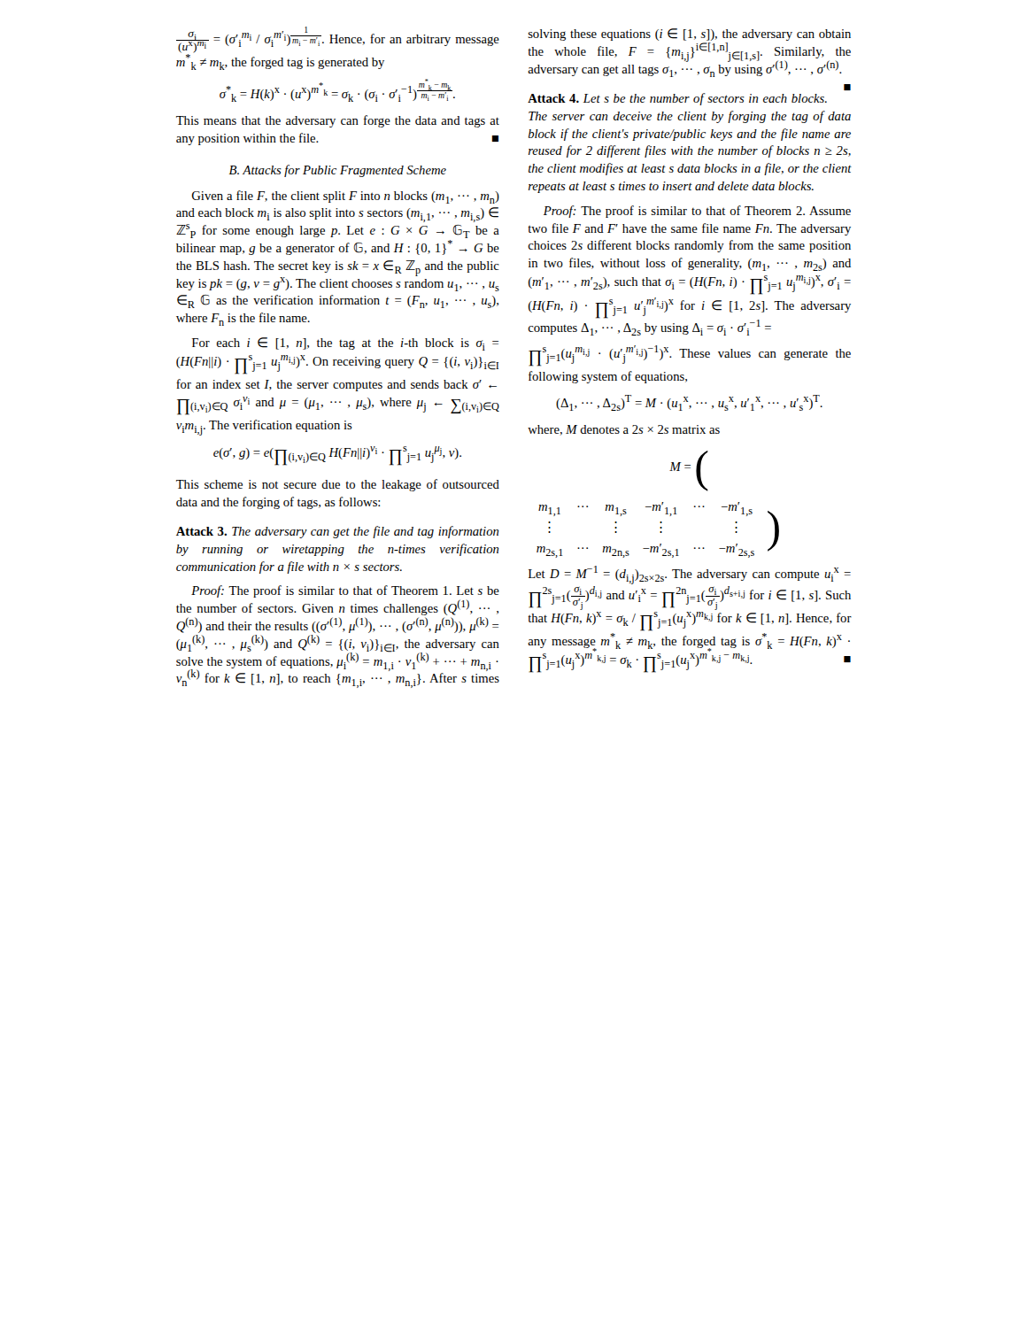σi(ux)mi = (σ′imi / σim′i)1 mi − m′i. Hence, for an arbitrary message m*k ≠ mk, the forged tag is generated by
σ*k = H(k)x · (ux)m*k = σk · (σi · σ′i−1)m*k − mk mi − m′i.
This means that the adversary can forge the data and tags at any position within the file. ■
B. Attacks for Public Fragmented Scheme
Given a file F, the client split F into n blocks (m1, ··· , mn) and each block mi is also split into s sectors (mi,1, ··· , mi,s) ∈ ℤsP for some enough large p. Let e : G × G → 𝔾T be a bilinear map, g be a generator of 𝔾, and H : {0, 1}* → G be the BLS hash. The secret key is sk = x ∈R ℤp and the public key is pk = (g, v = gx). The client chooses s random u1, ··· , us ∈R 𝔾 as the verification information t = (Fn, u1, ··· , us), where Fn is the file name.
For each i ∈ [1, n], the tag at the i-th block is σi = (H(Fn||i) · ∏sj=1 ujmi,j)x. On receiving query Q = {(i, vi)}i∈I for an index set I, the server computes and sends back σ′ ← ∏(i,vi)∈Q σivi and μ = (μ1, ··· , μs), where μj ← ∑(i,vi)∈Q vimi,j. The verification equation is
e(σ′, g) = e(∏(i,vi)∈Q H(Fn||i)vi · ∏sj=1 ujμj, v).
This scheme is not secure due to the leakage of outsourced data and the forging of tags, as follows:
Attack 3. The adversary can get the file and tag information by running or wiretapping the n-times verification communication for a file with n × s sectors.
Proof: The proof is similar to that of Theorem 1. Let s be the number of sectors. Given n times challenges (Q(1), ··· , Q(n)) and their the results ((σ′(1), μ(1)), ··· , (σ′(n), μ(n))), μ(k) = (μ1(k), ··· , μs(k)) and Q(k) = {(i, vi)}i∈I, the adversary can solve the system of equations, μi(k) = m1,i · v1(k) + ··· + mn,i · vn(k) for k ∈ [1, n], to reach {m1,i, ··· , mn,i}. After s times solving these equations (i ∈ [1, s]), the adversary can obtain the whole file, F = {mi,j}i∈[1,n]j∈[1,s]. Similarly, the adversary can get all tags σ1, ··· , σn by using σ′(1), ··· , σ′(n). ■
Attack 4. Let s be the number of sectors in each blocks. The server can deceive the client by forging the tag of data block if the client's private/public keys and the file name are reused for 2 different files with the number of blocks n ≥ 2s, the client modifies at least s data blocks in a file, or the client repeats at least s times to insert and delete data blocks.
Proof: The proof is similar to that of Theorem 2. Assume two file F and F′ have the same file name Fn. The adversary choices 2s different blocks randomly from the same position in two files, without loss of generality, (m1, ··· , m2s) and (m′1, ··· , m′2s), such that σi = (H(Fn, i) · ∏sj=1 ujmi,j)x, σ′i = (H(Fn, i) · ∏sj=1 u′jm′i,j)x for i ∈ [1, 2s]. The adversary computes Δ1, ··· , Δ2s by using Δi = σi · σ′i−1 =
∏sj=1(ujmi,j · (u′jm′i,j)−1)x. These values can generate the following system of equations,
(Δ1, ··· , Δ2s)T = M · (u1x, ··· , usx, u′1x, ··· , u′sx)T.
where, M denotes a 2s × 2s matrix as
M = (
| m 1,1 | ··· | m 1,s | − m ′ 1,1 | ··· | − m ′ 1,s |
| ⋮ | | ⋮ | ⋮ | | ⋮ |
| m 2s,1 | ··· | m 2n,s | − m ′ 2s,1 | ··· | − m ′ 2s,s |
)
Let D = M−1 = (di,j)2s×2s. The adversary can compute uix = ∏2sj=1(σi σ′j)di,j and u′ix = ∏2nj=1(σi σ′j)ds+i,j for i ∈ [1, s]. Such that H(Fn, k)x = σk / ∏sj=1(ujx)mk,j for k ∈ [1, n]. Hence, for any message m*k ≠ mk, the forged tag is σ*k = H(Fn, k)x · ∏sj=1(ujx)m*k,j = σk · ∏sj=1(ujx)m*k,j − mk,j. ■